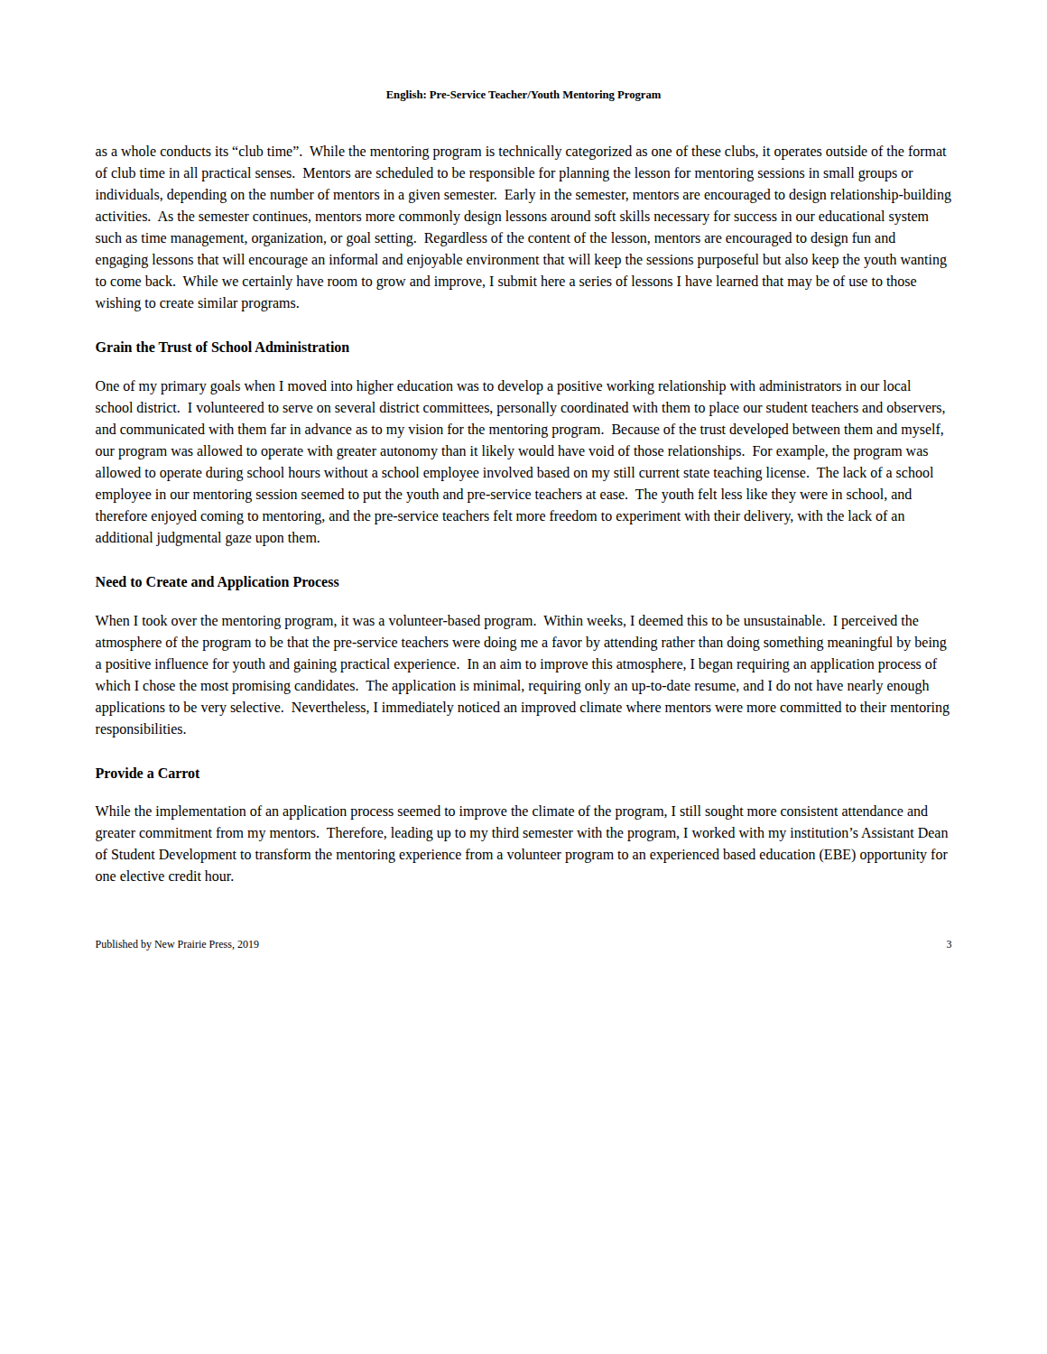English: Pre-Service Teacher/Youth Mentoring Program
as a whole conducts its “club time”. While the mentoring program is technically categorized as one of these clubs, it operates outside of the format of club time in all practical senses. Mentors are scheduled to be responsible for planning the lesson for mentoring sessions in small groups or individuals, depending on the number of mentors in a given semester. Early in the semester, mentors are encouraged to design relationship-building activities. As the semester continues, mentors more commonly design lessons around soft skills necessary for success in our educational system such as time management, organization, or goal setting. Regardless of the content of the lesson, mentors are encouraged to design fun and engaging lessons that will encourage an informal and enjoyable environment that will keep the sessions purposeful but also keep the youth wanting to come back. While we certainly have room to grow and improve, I submit here a series of lessons I have learned that may be of use to those wishing to create similar programs.
Grain the Trust of School Administration
One of my primary goals when I moved into higher education was to develop a positive working relationship with administrators in our local school district. I volunteered to serve on several district committees, personally coordinated with them to place our student teachers and observers, and communicated with them far in advance as to my vision for the mentoring program. Because of the trust developed between them and myself, our program was allowed to operate with greater autonomy than it likely would have void of those relationships. For example, the program was allowed to operate during school hours without a school employee involved based on my still current state teaching license. The lack of a school employee in our mentoring session seemed to put the youth and pre-service teachers at ease. The youth felt less like they were in school, and therefore enjoyed coming to mentoring, and the pre-service teachers felt more freedom to experiment with their delivery, with the lack of an additional judgmental gaze upon them.
Need to Create and Application Process
When I took over the mentoring program, it was a volunteer-based program. Within weeks, I deemed this to be unsustainable. I perceived the atmosphere of the program to be that the pre-service teachers were doing me a favor by attending rather than doing something meaningful by being a positive influence for youth and gaining practical experience. In an aim to improve this atmosphere, I began requiring an application process of which I chose the most promising candidates. The application is minimal, requiring only an up-to-date resume, and I do not have nearly enough applications to be very selective. Nevertheless, I immediately noticed an improved climate where mentors were more committed to their mentoring responsibilities.
Provide a Carrot
While the implementation of an application process seemed to improve the climate of the program, I still sought more consistent attendance and greater commitment from my mentors. Therefore, leading up to my third semester with the program, I worked with my institution’s Assistant Dean of Student Development to transform the mentoring experience from a volunteer program to an experienced based education (EBE) opportunity for one elective credit hour.
Published by New Prairie Press, 2019 3